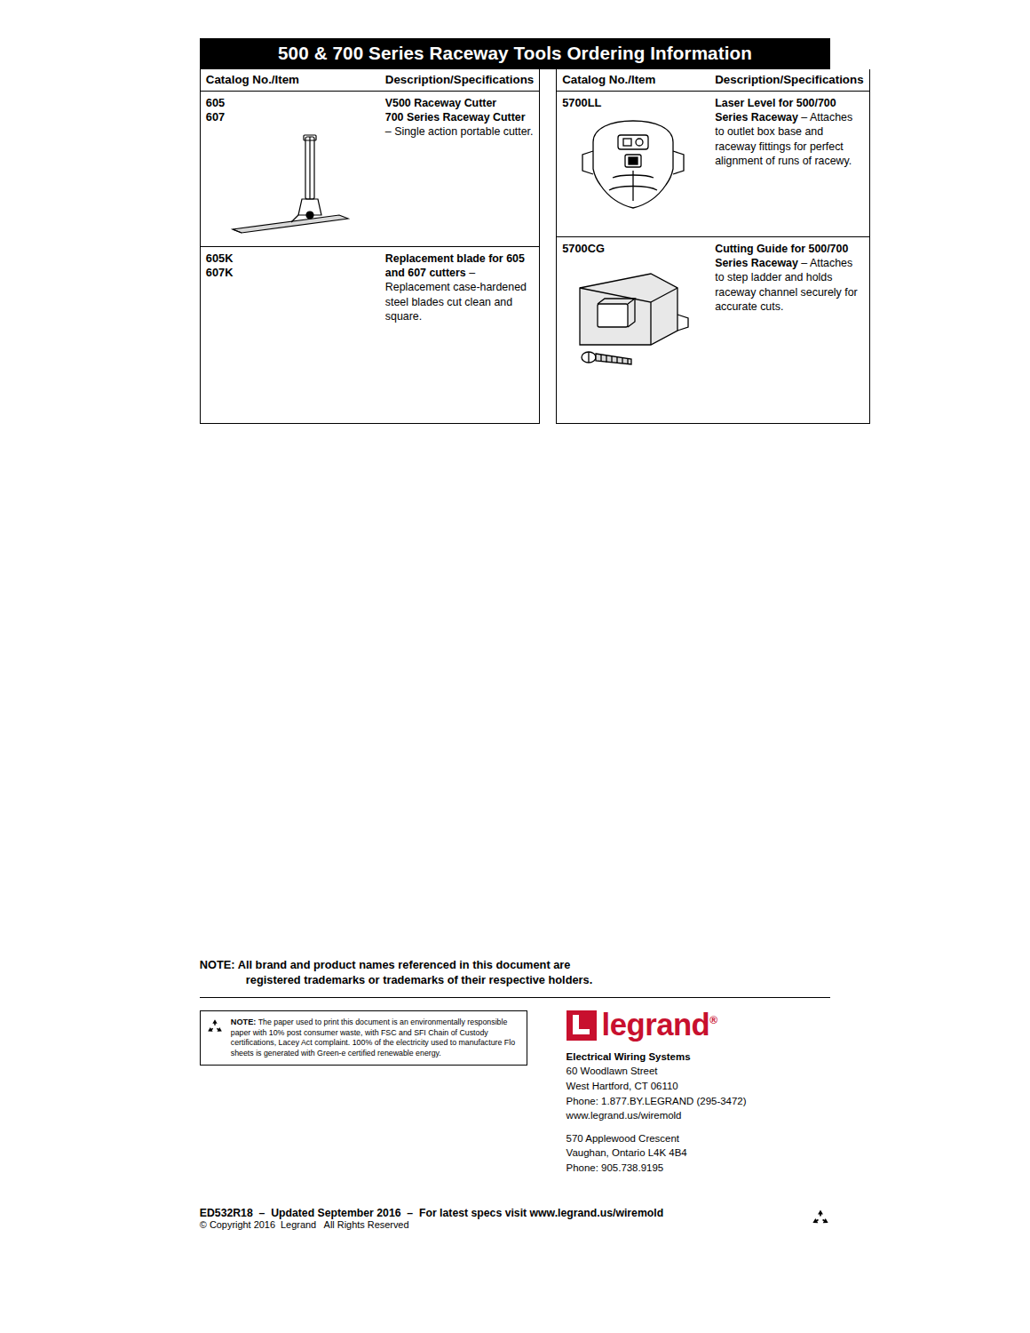500 & 700 Series Raceway Tools Ordering Information
| Catalog No./Item | Description/Specifications |
| --- | --- |
| 605 607 | V500 Raceway Cutter 700 Series Raceway Cutter – Single action portable cutter. |
| 605K 607K | Replacement blade for 605 and 607 cutters – Replacement case-hardened steel blades cut clean and square. |
| Catalog No./Item | Description/Specifications |
| --- | --- |
| 5700LL | Laser Level for 500/700 Series Raceway – Attaches to outlet box base and raceway fittings for perfect alignment of runs of racewy. |
| 5700CG | Cutting Guide for 500/700 Series Raceway – Attaches to step ladder and holds raceway channel securely for accurate cuts. |
NOTE: All brand and product names referenced in this document are registered trademarks or trademarks of their respective holders.
NOTE: The paper used to print this document is an environmentally responsible paper with 10% post consumer waste, with FSC and SFI Chain of Custody certifications, Lacey Act complaint. 100% of the electricity used to manufacture Flo sheets is generated with Green-e certified renewable energy.
legrand®
Electrical Wiring Systems
60 Woodlawn Street
West Hartford, CT 06110
Phone: 1.877.BY.LEGRAND (295-3472)
www.legrand.us/wiremold
570 Applewood Crescent
Vaughan, Ontario L4K 4B4
Phone: 905.738.9195
ED532R18 – Updated September 2016 – For latest specs visit www.legrand.us/wiremold
© Copyright 2016 Legrand All Rights Reserved